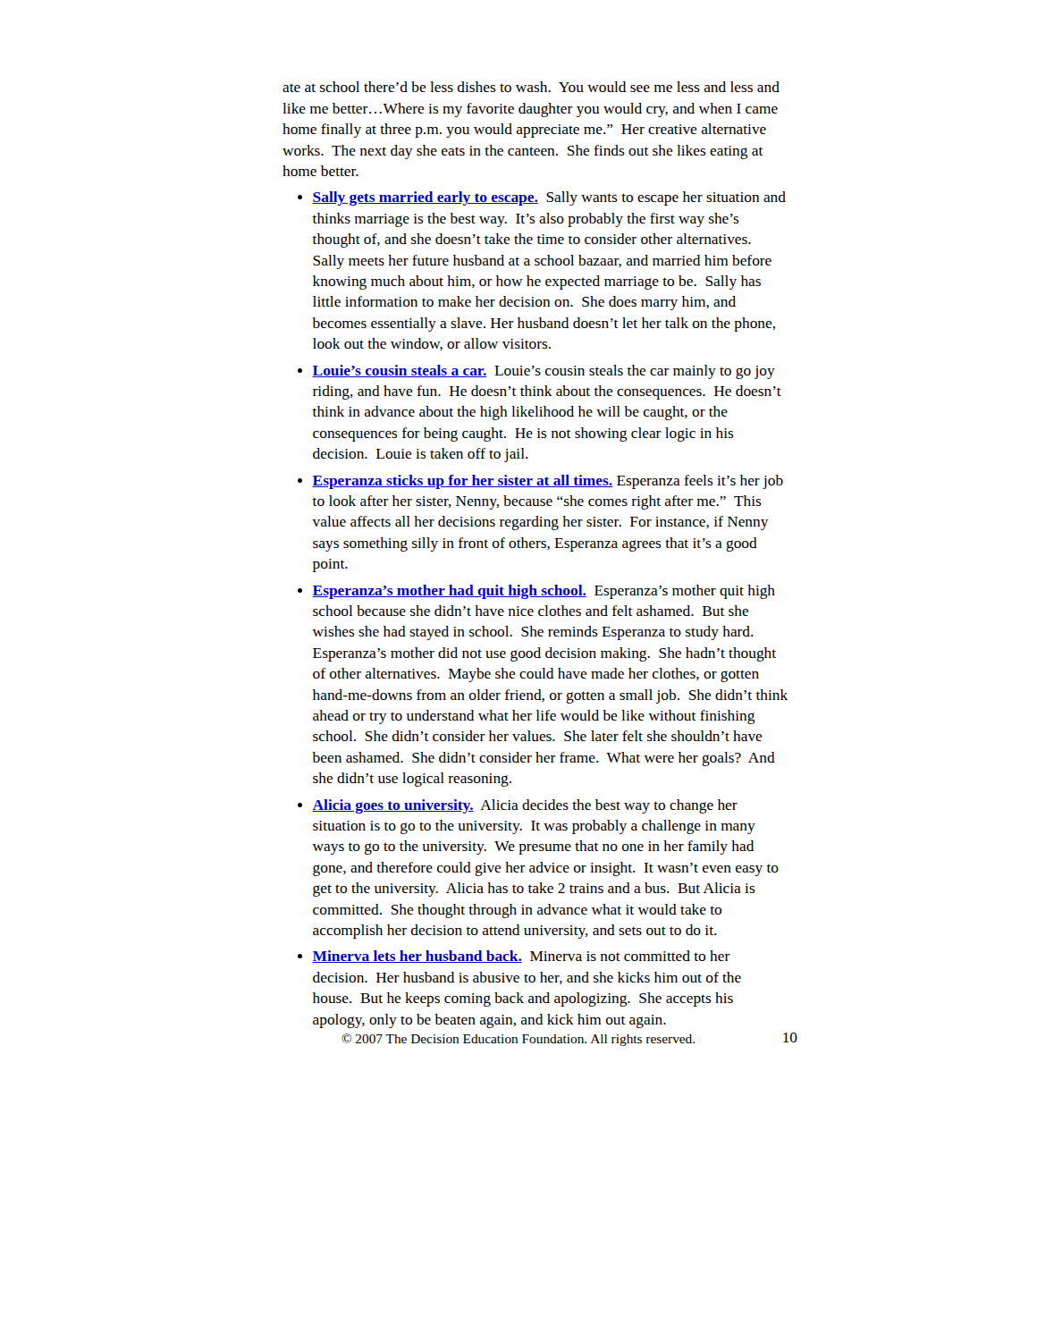ate at school there’d be less dishes to wash. You would see me less and less and like me better…Where is my favorite daughter you would cry, and when I came home finally at three p.m. you would appreciate me.” Her creative alternative works. The next day she eats in the canteen. She finds out she likes eating at home better.
Sally gets married early to escape. Sally wants to escape her situation and thinks marriage is the best way. It’s also probably the first way she’s thought of, and she doesn’t take the time to consider other alternatives. Sally meets her future husband at a school bazaar, and married him before knowing much about him, or how he expected marriage to be. Sally has little information to make her decision on. She does marry him, and becomes essentially a slave. Her husband doesn’t let her talk on the phone, look out the window, or allow visitors.
Louie’s cousin steals a car. Louie’s cousin steals the car mainly to go joy riding, and have fun. He doesn’t think about the consequences. He doesn’t think in advance about the high likelihood he will be caught, or the consequences for being caught. He is not showing clear logic in his decision. Louie is taken off to jail.
Esperanza sticks up for her sister at all times. Esperanza feels it’s her job to look after her sister, Nenny, because “she comes right after me.” This value affects all her decisions regarding her sister. For instance, if Nenny says something silly in front of others, Esperanza agrees that it’s a good point.
Esperanza’s mother had quit high school. Esperanza’s mother quit high school because she didn’t have nice clothes and felt ashamed. But she wishes she had stayed in school. She reminds Esperanza to study hard. Esperanza’s mother did not use good decision making. She hadn’t thought of other alternatives. Maybe she could have made her clothes, or gotten hand-me-downs from an older friend, or gotten a small job. She didn’t think ahead or try to understand what her life would be like without finishing school. She didn’t consider her values. She later felt she shouldn’t have been ashamed. She didn’t consider her frame. What were her goals? And she didn’t use logical reasoning.
Alicia goes to university. Alicia decides the best way to change her situation is to go to the university. It was probably a challenge in many ways to go to the university. We presume that no one in her family had gone, and therefore could give her advice or insight. It wasn’t even easy to get to the university. Alicia has to take 2 trains and a bus. But Alicia is committed. She thought through in advance what it would take to accomplish her decision to attend university, and sets out to do it.
Minerva lets her husband back. Minerva is not committed to her decision. Her husband is abusive to her, and she kicks him out of the house. But he keeps coming back and apologizing. She accepts his apology, only to be beaten again, and kick him out again.
© 2007 The Decision Education Foundation. All rights reserved. 10